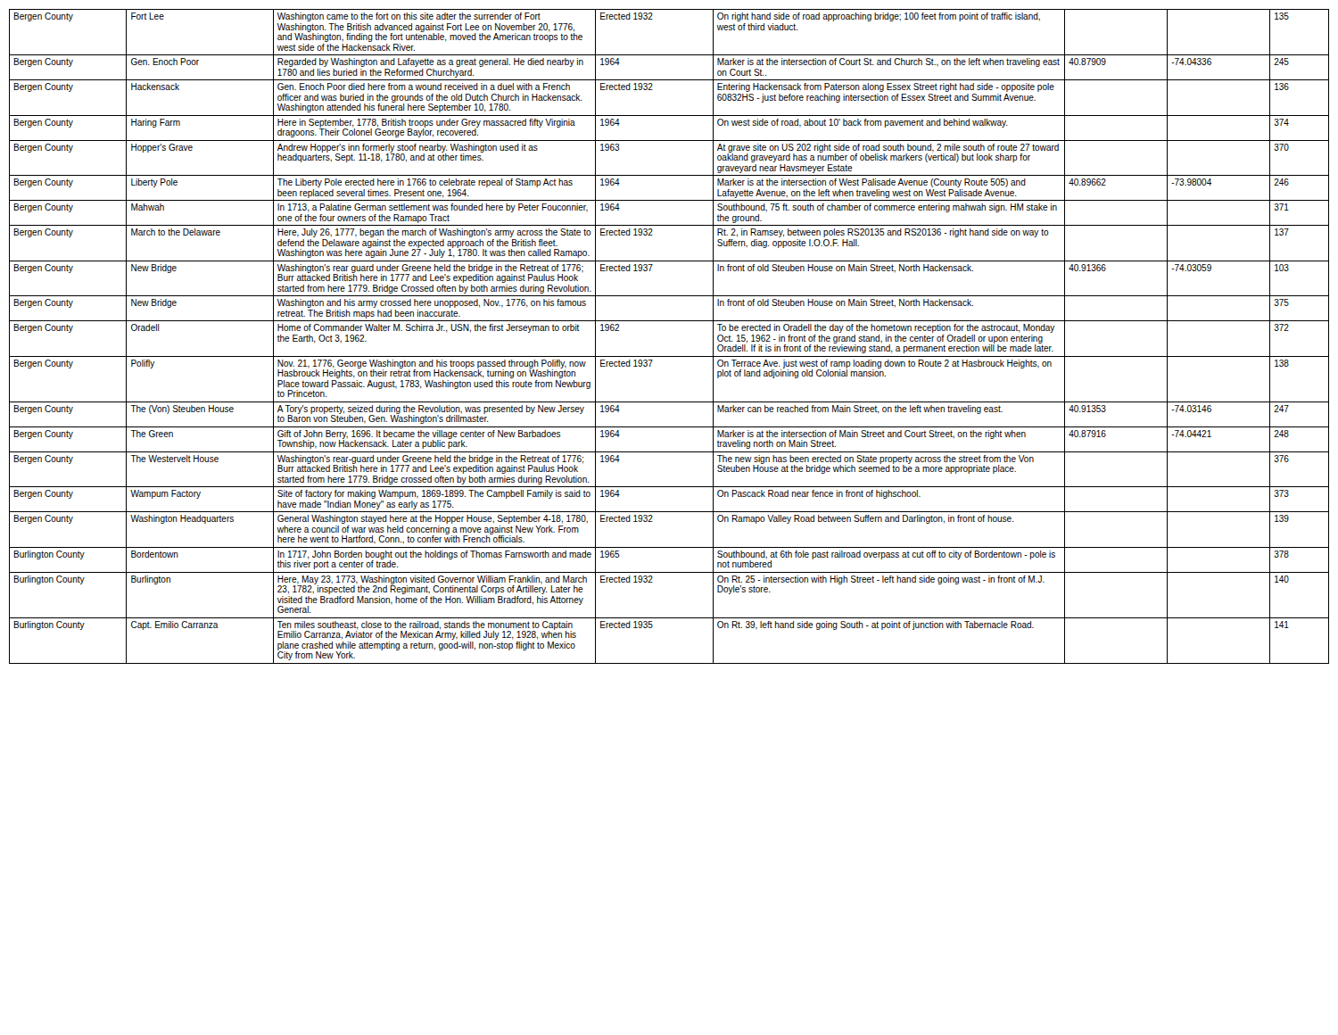| Bergen County | Fort Lee | Washington came to the fort on this site adter the surrender of Fort Washington. The British advanced against Fort Lee on November 20, 1776, and Washington, finding the fort untenable, moved the American troops to the west side of the Hackensack River. | Erected 1932 | On right hand side of road approaching bridge; 100 feet from point of traffic island, west of third viaduct. | | | 135 |
| Bergen County | Gen. Enoch Poor | Regarded by Washington and Lafayette as a great general. He died nearby in 1780 and lies buried in the Reformed Churchyard. | 1964 | Marker is at the intersection of Court St. and Church St., on the left when traveling east on Court St.. | 40.87909 | -74.04336 | 245 |
| Bergen County | Hackensack | Gen. Enoch Poor died here from a wound received in a duel with a French officer and was buried in the grounds of the old Dutch Church in Hackensack. Washington attended his funeral here September 10, 1780. | Erected 1932 | Entering Hackensack from Paterson along Essex Street right had side - opposite pole 60832HS - just before reaching intersection of Essex Street and Summit Avenue. | | | 136 |
| Bergen County | Haring Farm | Here in September, 1778, British troops under Grey massacred fifty Virginia dragoons. Their Colonel George Baylor, recovered. | 1964 | On west side of road, about 10' back from pavement and behind walkway. | | | 374 |
| Bergen County | Hopper's Grave | Andrew Hopper's inn formerly stoof nearby. Washington used it as headquarters, Sept. 11-18, 1780, and at other times. | 1963 | At grave site on US 202 right side of road south bound, 2 mile south of route 27 toward oakland graveyard has a number of obelisk markers (vertical) but look sharp for graveyard near Havsmeyer Estate | | | 370 |
| Bergen County | Liberty Pole | The Liberty Pole erected here in 1766 to celebrate repeal of Stamp Act has been replaced several times. Present one, 1964. | 1964 | Marker is at the intersection of West Palisade Avenue (County Route 505) and Lafayette Avenue, on the left when traveling west on West Palisade Avenue. | 40.89662 | -73.98004 | 246 |
| Bergen County | Mahwah | In 1713, a Palatine German settlement was founded here by Peter Fouconnier, one of the four owners of the Ramapo Tract | 1964 | Southbound, 75 ft. south of chamber of commerce entering mahwah sign. HM stake in the ground. | | | 371 |
| Bergen County | March to the Delaware | Here, July 26, 1777, began the march of Washington's army across the State to defend the Delaware against the expected approach of the British fleet. Washington was here again June 27 - July 1, 1780. It was then called Ramapo. | Erected 1932 | Rt. 2, in Ramsey, between poles RS20135 and RS20136 - right hand side on way to Suffern, diag. opposite I.O.O.F. Hall. | | | 137 |
| Bergen County | New Bridge | Washington's rear guard under Greene held the bridge in the Retreat of 1776; Burr attacked British here in 1777 and Lee's expedition against Paulus Hook started from here 1779. Bridge Crossed often by both armies during Revolution. | Erected 1937 | In front of old Steuben House on Main Street, North Hackensack. | 40.91366 | -74.03059 | 103 |
| Bergen County | New Bridge | Washington and his army crossed here unopposed, Nov., 1776, on his famous retreat. The British maps had been inaccurate. | | In front of old Steuben House on Main Street, North Hackensack. | | | 375 |
| Bergen County | Oradell | Home of Commander Walter M. Schirra Jr., USN, the first Jerseyman to orbit the Earth, Oct 3, 1962. | 1962 | To be erected in Oradell the day of the hometown reception for the astrocaut, Monday Oct. 15, 1962 - in front of the grand stand, in the center of Oradell or upon entering Oradell. If it is in front of the reviewing stand, a permanent erection will be made later. | | | 372 |
| Bergen County | Polifly | Nov. 21, 1776, George Washington and his troops passed through Polifly, now Hasbrouck Heights, on their retrat from Hackensack, turning on Washington Place toward Passaic. August, 1783, Washington used this route from Newburg to Princeton. | Erected 1937 | On Terrace Ave. just west of ramp loading down to Route 2 at Hasbrouck Heights, on plot of land adjoining old Colonial mansion. | | | 138 |
| Bergen County | The (Von) Steuben House | A Tory's property, seized during the Revolution, was presented by New Jersey to Baron von Steuben, Gen. Washington's drillmaster. | 1964 | Marker can be reached from Main Street, on the left when traveling east. | 40.91353 | -74.03146 | 247 |
| Bergen County | The Green | Gift of John Berry, 1696. It became the village center of New Barbadoes Township, now Hackensack. Later a public park. | 1964 | Marker is at the intersection of Main Street and Court Street, on the right when traveling north on Main Street. | 40.87916 | -74.04421 | 248 |
| Bergen County | The Westervelt House | Washington's rear-guard under Greene held the bridge in the Retreat of 1776; Burr attacked British here in 1777 and Lee's expedition against Paulus Hook started from here 1779. Bridge crossed often by both armies during Revolution. | 1964 | The new sign has been erected on State property across the street from the Von Steuben House at the bridge which seemed to be a more appropriate place. | | | 376 |
| Bergen County | Wampum Factory | Site of factory for making Wampum, 1869-1899. The Campbell Family is said to have made "Indian Money" as early as 1775. | 1964 | On Pascack Road near fence in front of highschool. | | | 373 |
| Bergen County | Washington Headquarters | General Washington stayed here at the Hopper House, September 4-18, 1780, where a council of war was held concerning a move against New York. From here he went to Hartford, Conn., to confer with French officials. | Erected 1932 | On Ramapo Valley Road between Suffern and Darlington, in front of house. | | | 139 |
| Burlington County | Bordentown | In 1717, John Borden bought out the holdings of Thomas Farnsworth and made this river port a center of trade. | 1965 | Southbound, at 6th fole past railroad overpass at cut off to city of Bordentown - pole is not numbered | | | 378 |
| Burlington County | Burlington | Here, May 23, 1773, Washington visited Governor William Franklin, and March 23, 1782, inspected the 2nd Regimant, Continental Corps of Artillery. Later he visited the Bradford Mansion, home of the Hon. William Bradford, his Attorney General. | Erected 1932 | On Rt. 25 - intersection with High Street - left hand side going wast - in front of M.J. Doyle's store. | | | 140 |
| Burlington County | Capt. Emilio Carranza | Ten miles southeast, close to the railroad, stands the monument to Captain Emilio Carranza, Aviator of the Mexican Army, killed July 12, 1928, when his plane crashed while attempting a return, good-will, non-stop flight to Mexico City from New York. | Erected 1935 | On Rt. 39, left hand side going South - at point of junction with Tabernacle Road. | | | 141 |